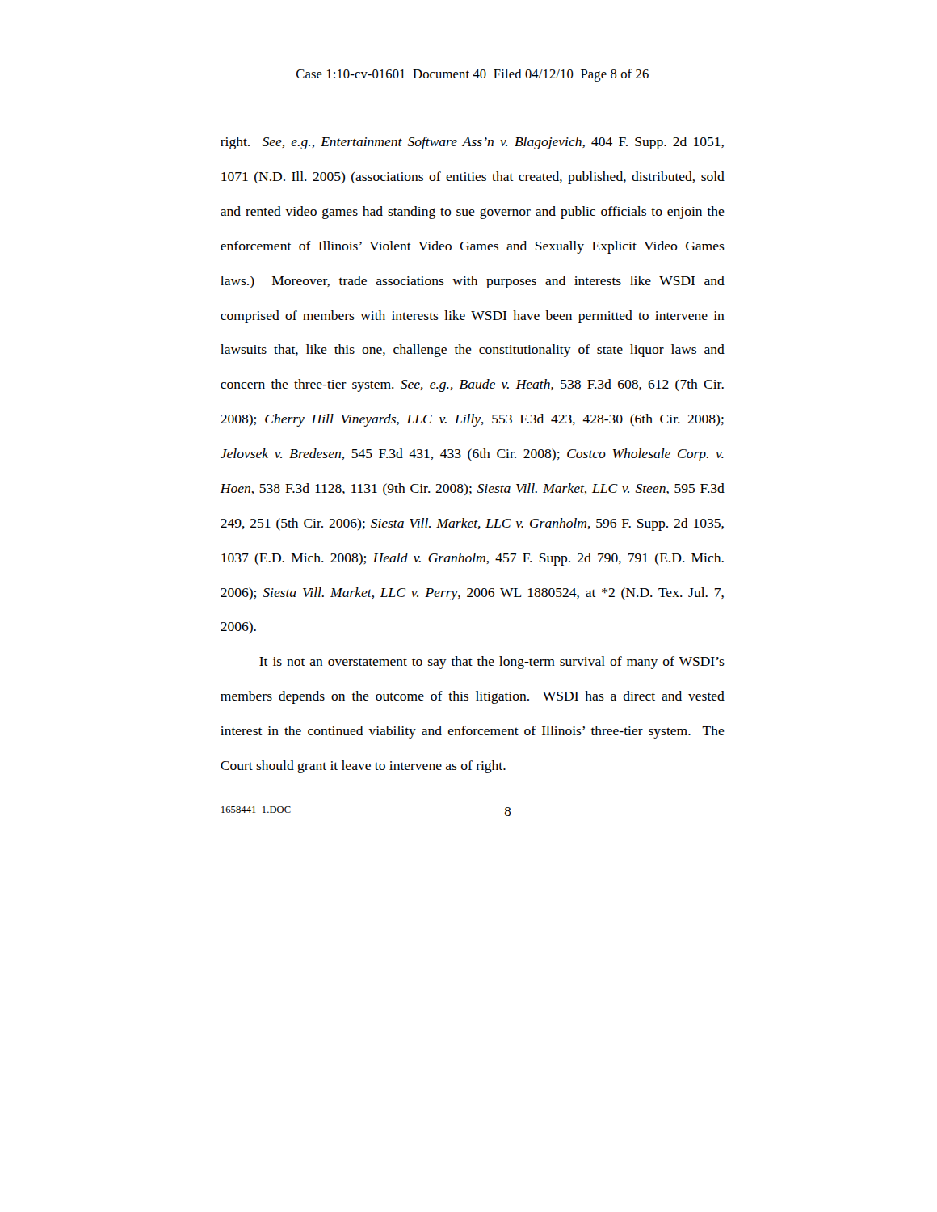Case 1:10-cv-01601 Document 40 Filed 04/12/10 Page 8 of 26
right. See, e.g., Entertainment Software Ass’n v. Blagojevich, 404 F. Supp. 2d 1051, 1071 (N.D. Ill. 2005) (associations of entities that created, published, distributed, sold and rented video games had standing to sue governor and public officials to enjoin the enforcement of Illinois’ Violent Video Games and Sexually Explicit Video Games laws.) Moreover, trade associations with purposes and interests like WSDI and comprised of members with interests like WSDI have been permitted to intervene in lawsuits that, like this one, challenge the constitutionality of state liquor laws and concern the three-tier system. See, e.g., Baude v. Heath, 538 F.3d 608, 612 (7th Cir. 2008); Cherry Hill Vineyards, LLC v. Lilly, 553 F.3d 423, 428-30 (6th Cir. 2008); Jelovsek v. Bredesen, 545 F.3d 431, 433 (6th Cir. 2008); Costco Wholesale Corp. v. Hoen, 538 F.3d 1128, 1131 (9th Cir. 2008); Siesta Vill. Market, LLC v. Steen, 595 F.3d 249, 251 (5th Cir. 2006); Siesta Vill. Market, LLC v. Granholm, 596 F. Supp. 2d 1035, 1037 (E.D. Mich. 2008); Heald v. Granholm, 457 F. Supp. 2d 790, 791 (E.D. Mich. 2006); Siesta Vill. Market, LLC v. Perry, 2006 WL 1880524, at *2 (N.D. Tex. Jul. 7, 2006).
It is not an overstatement to say that the long-term survival of many of WSDI’s members depends on the outcome of this litigation. WSDI has a direct and vested interest in the continued viability and enforcement of Illinois’ three-tier system. The Court should grant it leave to intervene as of right.
1658441_1.DOC
8